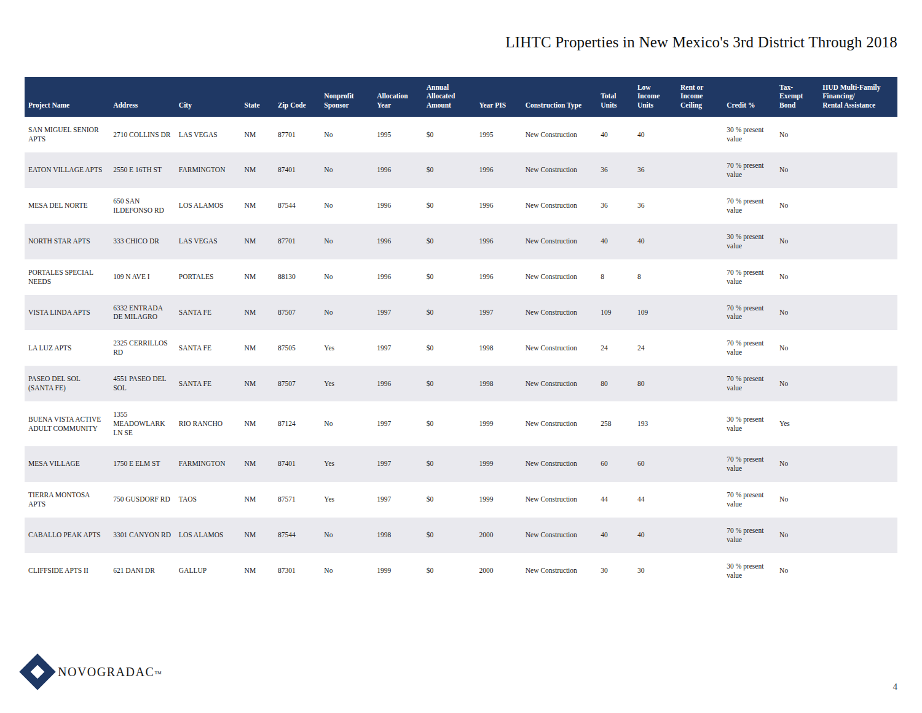LIHTC Properties in New Mexico's 3rd District Through 2018
| Project Name | Address | City | State | Zip Code | Nonprofit Sponsor | Allocation Year | Annual Allocated Amount | Year PIS | Construction Type | Total Units | Low Income Units | Rent or Income Ceiling | Credit % | Tax-Exempt Bond | HUD Multi-Family Financing/ Rental Assistance |
| --- | --- | --- | --- | --- | --- | --- | --- | --- | --- | --- | --- | --- | --- | --- | --- |
| SAN MIGUEL SENIOR APTS | 2710 COLLINS DR | LAS VEGAS | NM | 87701 | No | 1995 | $0 | 1995 | New Construction | 40 | 40 | | 30 % present value | No | |
| EATON VILLAGE APTS | 2550 E 16TH ST | FARMINGTON | NM | 87401 | No | 1996 | $0 | 1996 | New Construction | 36 | 36 | | 70 % present value | No | |
| MESA DEL NORTE | 650 SAN ILDEFONSO RD | LOS ALAMOS | NM | 87544 | No | 1996 | $0 | 1996 | New Construction | 36 | 36 | | 70 % present value | No | |
| NORTH STAR APTS | 333 CHICO DR | LAS VEGAS | NM | 87701 | No | 1996 | $0 | 1996 | New Construction | 40 | 40 | | 30 % present value | No | |
| PORTALES SPECIAL NEEDS | 109 N AVE I | PORTALES | NM | 88130 | No | 1996 | $0 | 1996 | New Construction | 8 | 8 | | 70 % present value | No | |
| VISTA LINDA APTS | 6332 ENTRADA DE MILAGRO | SANTA FE | NM | 87507 | No | 1997 | $0 | 1997 | New Construction | 109 | 109 | | 70 % present value | No | |
| LA LUZ APTS | 2325 CERRILLOS RD | SANTA FE | NM | 87505 | Yes | 1997 | $0 | 1998 | New Construction | 24 | 24 | | 70 % present value | No | |
| PASEO DEL SOL (SANTA FE) | 4551 PASEO DEL SOL | SANTA FE | NM | 87507 | Yes | 1996 | $0 | 1998 | New Construction | 80 | 80 | | 70 % present value | No | |
| BUENA VISTA ACTIVE ADULT COMMUNITY | 1355 MEADOWLARK LN SE | RIO RANCHO | NM | 87124 | No | 1997 | $0 | 1999 | New Construction | 258 | 193 | | 30 % present value | Yes | |
| MESA VILLAGE | 1750 E ELM ST | FARMINGTON | NM | 87401 | Yes | 1997 | $0 | 1999 | New Construction | 60 | 60 | | 70 % present value | No | |
| TIERRA MONTOSA APTS | 750 GUSDORF RD | TAOS | NM | 87571 | Yes | 1997 | $0 | 1999 | New Construction | 44 | 44 | | 70 % present value | No | |
| CABALLO PEAK APTS | 3301 CANYON RD | LOS ALAMOS | NM | 87544 | No | 1998 | $0 | 2000 | New Construction | 40 | 40 | | 70 % present value | No | |
| CLIFFSIDE APTS II | 621 DANI DR | GALLUP | NM | 87301 | No | 1999 | $0 | 2000 | New Construction | 30 | 30 | | 30 % present value | No | |
NOVOGRADAC™
4